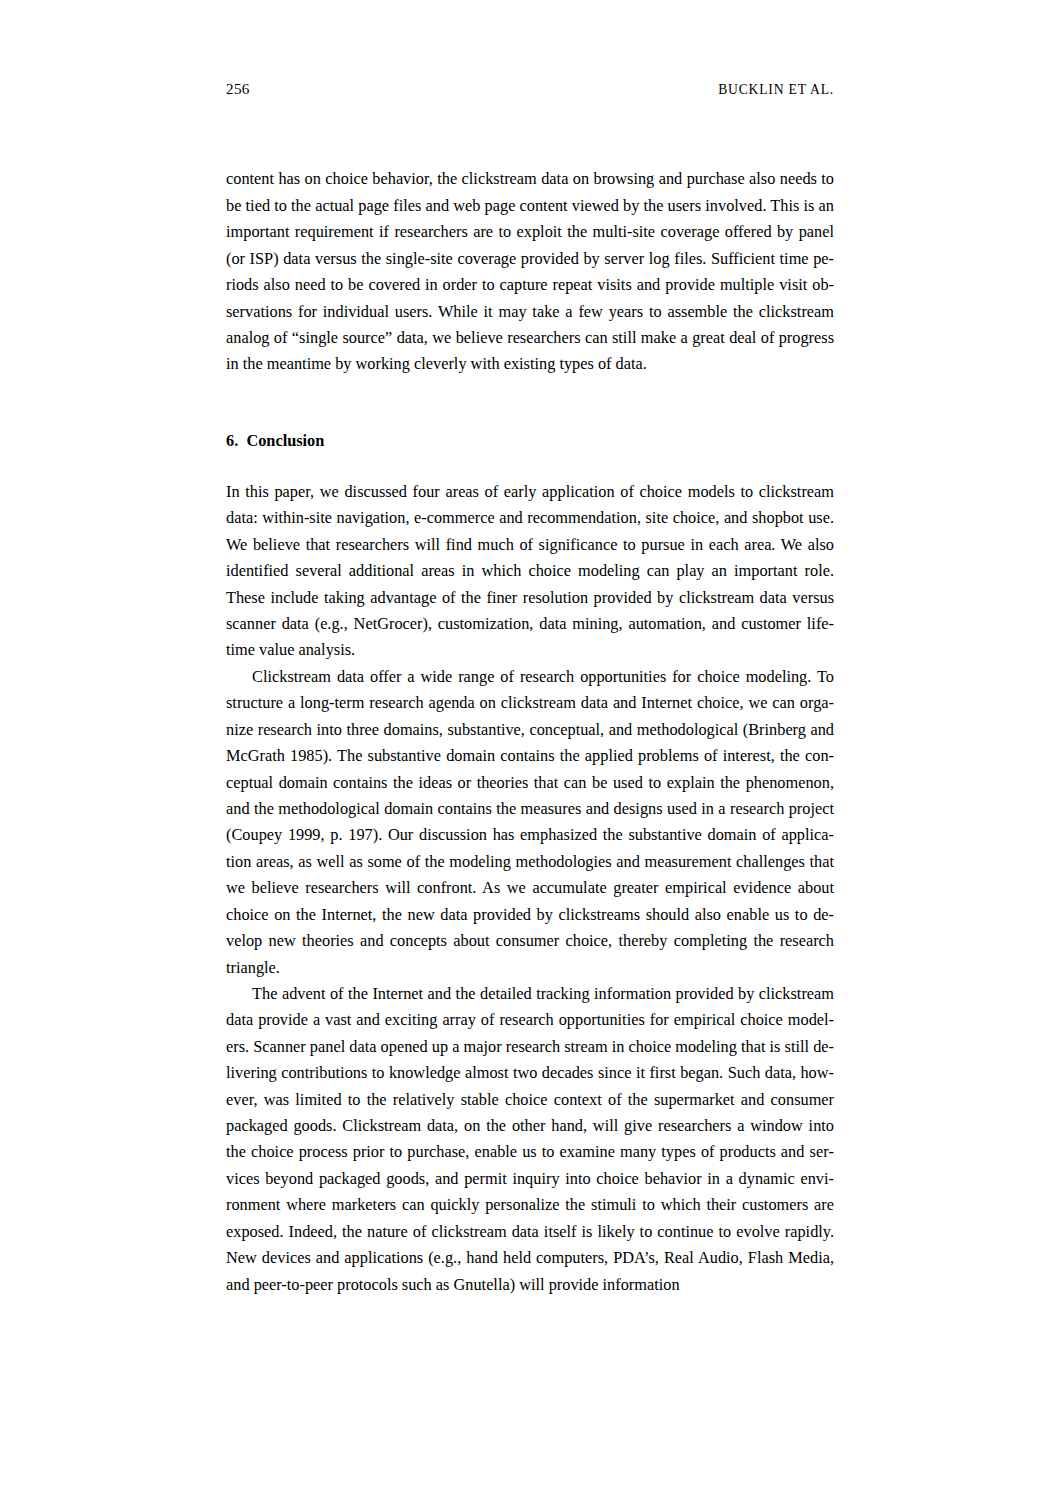256 Bucklin et al.
content has on choice behavior, the clickstream data on browsing and purchase also needs to be tied to the actual page files and web page content viewed by the users involved. This is an important requirement if researchers are to exploit the multi-site coverage offered by panel (or ISP) data versus the single-site coverage provided by server log files. Sufficient time periods also need to be covered in order to capture repeat visits and provide multiple visit observations for individual users. While it may take a few years to assemble the clickstream analog of “single source” data, we believe researchers can still make a great deal of progress in the meantime by working cleverly with existing types of data.
6. Conclusion
In this paper, we discussed four areas of early application of choice models to clickstream data: within-site navigation, e-commerce and recommendation, site choice, and shopbot use. We believe that researchers will find much of significance to pursue in each area. We also identified several additional areas in which choice modeling can play an important role. These include taking advantage of the finer resolution provided by clickstream data versus scanner data (e.g., NetGrocer), customization, data mining, automation, and customer lifetime value analysis.
Clickstream data offer a wide range of research opportunities for choice modeling. To structure a long-term research agenda on clickstream data and Internet choice, we can organize research into three domains, substantive, conceptual, and methodological (Brinberg and McGrath 1985). The substantive domain contains the applied problems of interest, the conceptual domain contains the ideas or theories that can be used to explain the phenomenon, and the methodological domain contains the measures and designs used in a research project (Coupey 1999, p. 197). Our discussion has emphasized the substantive domain of application areas, as well as some of the modeling methodologies and measurement challenges that we believe researchers will confront. As we accumulate greater empirical evidence about choice on the Internet, the new data provided by clickstreams should also enable us to develop new theories and concepts about consumer choice, thereby completing the research triangle.
The advent of the Internet and the detailed tracking information provided by clickstream data provide a vast and exciting array of research opportunities for empirical choice modelers. Scanner panel data opened up a major research stream in choice modeling that is still delivering contributions to knowledge almost two decades since it first began. Such data, however, was limited to the relatively stable choice context of the supermarket and consumer packaged goods. Clickstream data, on the other hand, will give researchers a window into the choice process prior to purchase, enable us to examine many types of products and services beyond packaged goods, and permit inquiry into choice behavior in a dynamic environment where marketers can quickly personalize the stimuli to which their customers are exposed. Indeed, the nature of clickstream data itself is likely to continue to evolve rapidly. New devices and applications (e.g., hand held computers, PDA’s, Real Audio, Flash Media, and peer-to-peer protocols such as Gnutella) will provide information